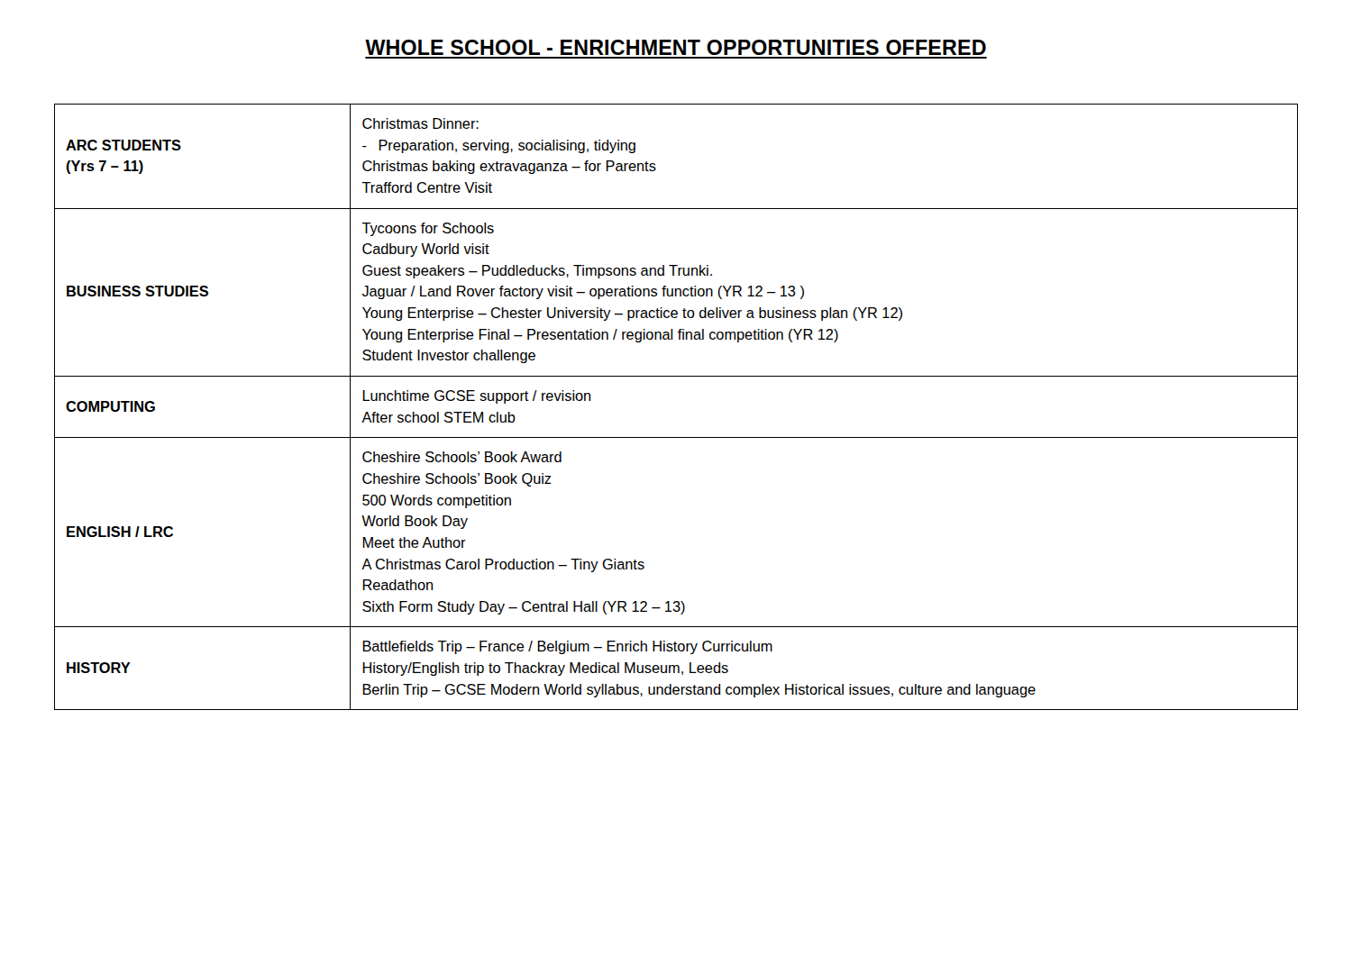WHOLE SCHOOL - ENRICHMENT OPPORTUNITIES OFFERED
| ARC STUDENTS (Yrs 7 – 11) | Christmas Dinner: Preparation, serving, socialising, tidying Christmas baking extravaganza – for Parents Trafford Centre Visit |
| BUSINESS STUDIES | Tycoons for Schools Cadbury World visit Guest speakers – Puddleducks, Timpsons and Trunki. Jaguar / Land Rover factory visit – operations function (YR 12 – 13 ) Young Enterprise – Chester University – practice to deliver a business plan (YR 12) Young Enterprise Final – Presentation / regional final competition (YR 12) Student Investor challenge |
| COMPUTING | Lunchtime GCSE support / revision After school STEM club |
| ENGLISH / LRC | Cheshire Schools’ Book Award Cheshire Schools’ Book Quiz 500 Words competition World Book Day Meet the Author A Christmas Carol Production – Tiny Giants Readathon Sixth Form Study Day – Central Hall (YR 12 – 13) |
| HISTORY | Battlefields Trip – France / Belgium – Enrich History Curriculum History/English trip to Thackray Medical Museum, Leeds Berlin Trip – GCSE Modern World syllabus, understand complex Historical issues, culture and language |